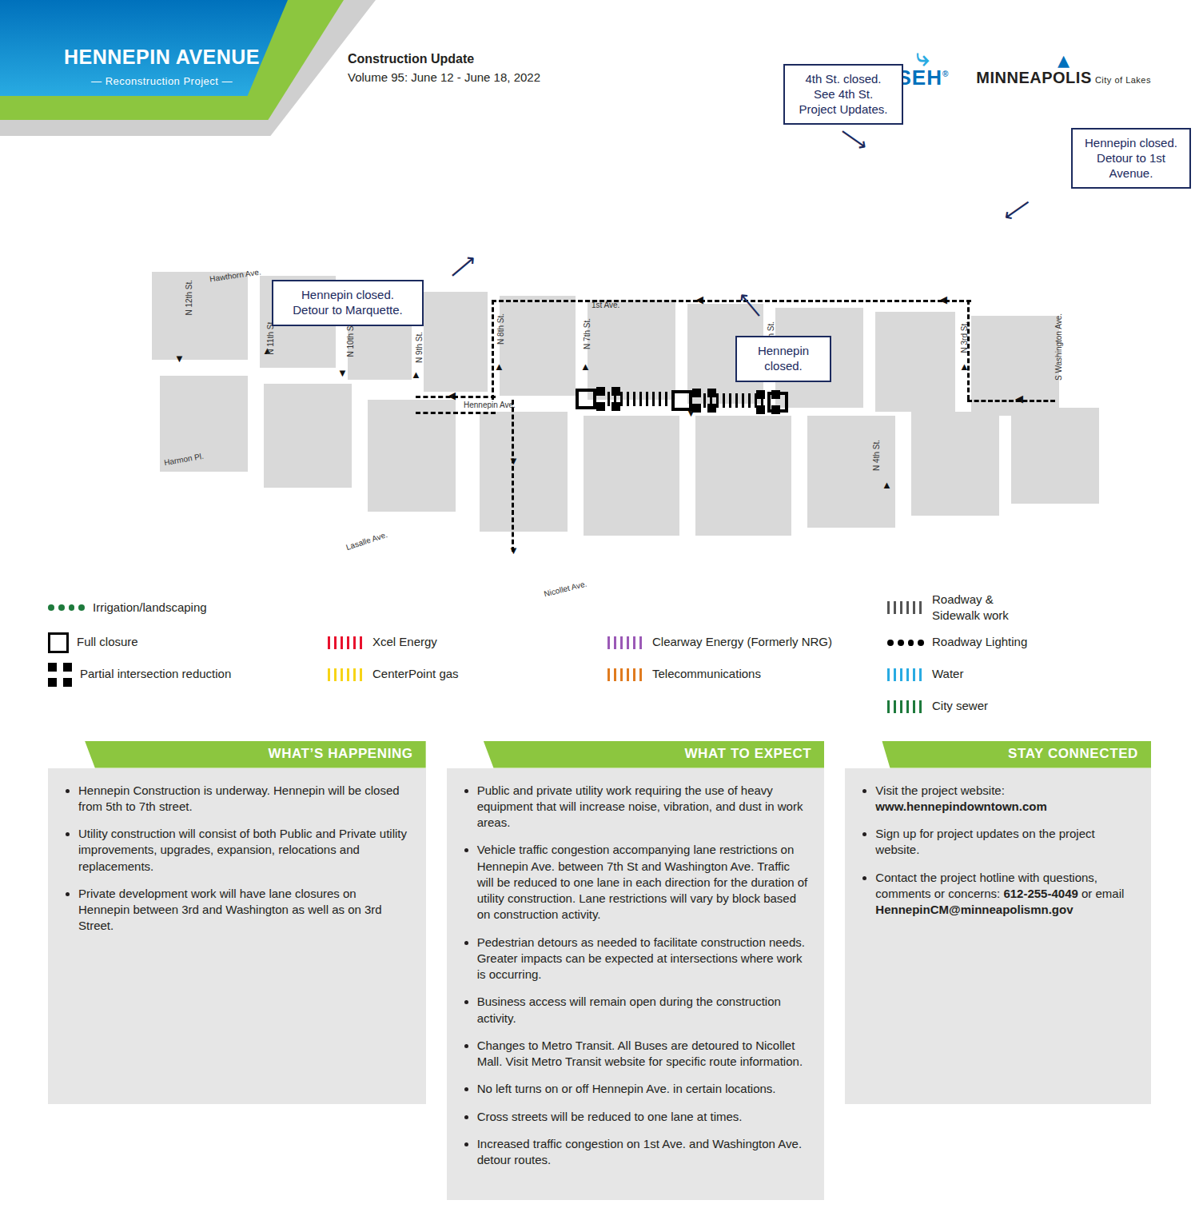Hennepin Avenue
— Reconstruction Project —
Construction Update
Volume 95: June 12 - June 18, 2022
⤷ SEH®
▴ MINNEAPOLIS City of Lakes
◀
◀
◀
◀
▼
▼
▼
▲
▼
▲
▼
▲
▲
▲
▲
▲
N 12th St.
Hawthorn Ave.
N 11th St.
N 10th St.
N 9th St.
N 8th St.
N 7th St.
N 5th St.
N 3rd St.
S Washington Ave.
N 4th St.
1st Ave.
Hennepin Ave.
Harmon Pl.
Lasalle Ave.
Nicollet Ave.
4th St. closed.
See 4th St.
Project Updates.
⟶
Hennepin closed. Detour to 1st Avenue.
⟶
Hennepin closed.
Detour to Marquette.
⟶
Hennepin closed.
⟶
Irrigation/landscaping
Roadway &
Sidewalk work
Full closure
Xcel Energy
Clearway Energy (Formerly NRG)
Roadway Lighting
Partial intersection reduction
CenterPoint gas
Telecommunications
Water
City sewer
▲
What’s Happening
Hennepin Construction is underway. Hennepin will be closed from 5th to 7th street.
Utility construction will consist of both Public and Private utility improvements, upgrades, expansion, relocations and replacements.
Private development work will have lane closures on Hennepin between 3rd and Washington as well as on 3rd Street.
⚙
What to Expect
Public and private utility work requiring the use of heavy equipment that will increase noise, vibration, and dust in work areas.
Vehicle traffic congestion accompanying lane restrictions on Hennepin Ave. between 7th St and Washington Ave. Traffic will be reduced to one lane in each direction for the duration of utility construction. Lane restrictions will vary by block based on construction activity.
Pedestrian detours as needed to facilitate construction needs. Greater impacts can be expected at intersections where work is occurring.
Business access will remain open during the construction activity.
Changes to Metro Transit. All Buses are detoured to Nicollet Mall. Visit Metro Transit website for specific route information.
No left turns on or off Hennepin Ave. in certain locations.
Cross streets will be reduced to one lane at times.
Increased traffic congestion on 1st Ave. and Washington Ave. detour routes.
💻
Stay Connected
Visit the project website:
www.hennepindowntown.com
Sign up for project updates on the project website.
Contact the project hotline with questions, comments or concerns: 612-255-4049 or email HennepinCM@minneapolismn.gov